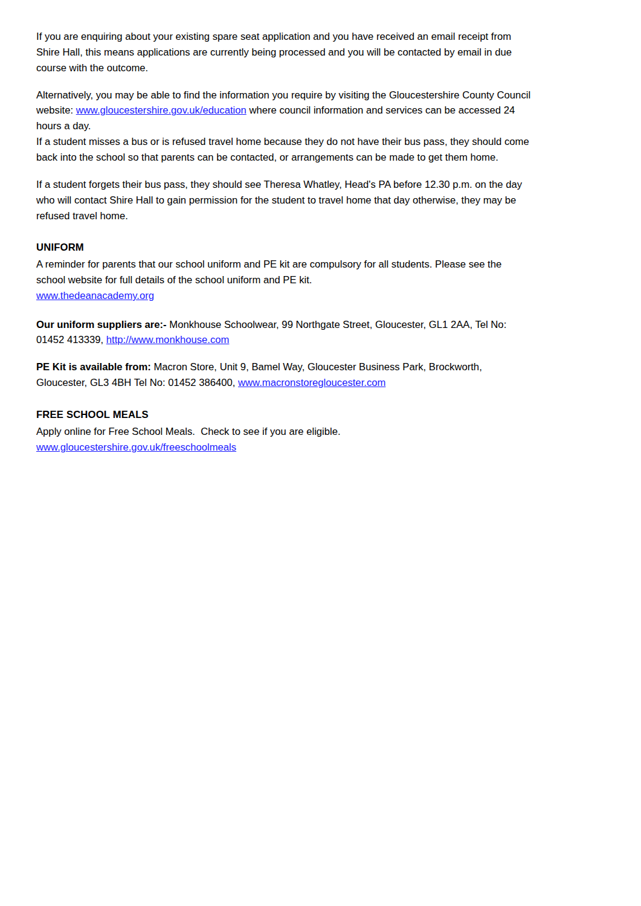If you are enquiring about your existing spare seat application and you have received an email receipt from Shire Hall, this means applications are currently being processed and you will be contacted by email in due course with the outcome.
Alternatively, you may be able to find the information you require by visiting the Gloucestershire County Council website: www.gloucestershire.gov.uk/education where council information and services can be accessed 24 hours a day.
If a student misses a bus or is refused travel home because they do not have their bus pass, they should come back into the school so that parents can be contacted, or arrangements can be made to get them home.
If a student forgets their bus pass, they should see Theresa Whatley, Head's PA before 12.30 p.m. on the day who will contact Shire Hall to gain permission for the student to travel home that day otherwise, they may be refused travel home.
Uniform
A reminder for parents that our school uniform and PE kit are compulsory for all students. Please see the school website for full details of the school uniform and PE kit.
www.thedeanacademy.org
Our uniform suppliers are:- Monkhouse Schoolwear, 99 Northgate Street, Gloucester, GL1 2AA, Tel No: 01452 413339, http://www.monkhouse.com
PE Kit is available from: Macron Store, Unit 9, Bamel Way, Gloucester Business Park, Brockworth, Gloucester, GL3 4BH Tel No: 01452 386400, www.macronstoregloucester.com
Free School Meals
Apply online for Free School Meals. Check to see if you are eligible.
www.gloucestershire.gov.uk/freeschoolmeals